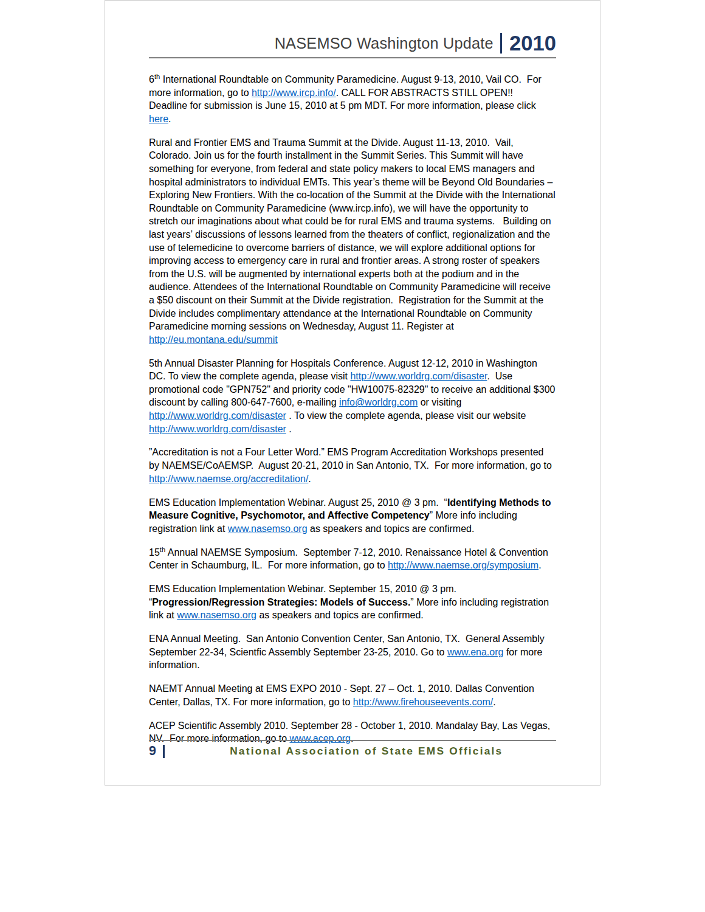NASEMSO Washington Update 2010
6th International Roundtable on Community Paramedicine. August 9-13, 2010, Vail CO. For more information, go to http://www.ircp.info/. CALL FOR ABSTRACTS STILL OPEN!! Deadline for submission is June 15, 2010 at 5 pm MDT. For more information, please click here.
Rural and Frontier EMS and Trauma Summit at the Divide. August 11-13, 2010. Vail, Colorado. Join us for the fourth installment in the Summit Series. This Summit will have something for everyone, from federal and state policy makers to local EMS managers and hospital administrators to individual EMTs. This year’s theme will be Beyond Old Boundaries – Exploring New Frontiers. With the co-location of the Summit at the Divide with the International Roundtable on Community Paramedicine (www.ircp.info), we will have the opportunity to stretch our imaginations about what could be for rural EMS and trauma systems. Building on last years’ discussions of lessons learned from the theaters of conflict, regionalization and the use of telemedicine to overcome barriers of distance, we will explore additional options for improving access to emergency care in rural and frontier areas. A strong roster of speakers from the U.S. will be augmented by international experts both at the podium and in the audience. Attendees of the International Roundtable on Community Paramedicine will receive a $50 discount on their Summit at the Divide registration. Registration for the Summit at the Divide includes complimentary attendance at the International Roundtable on Community Paramedicine morning sessions on Wednesday, August 11. Register at http://eu.montana.edu/summit
5th Annual Disaster Planning for Hospitals Conference. August 12-12, 2010 in Washington DC. To view the complete agenda, please visit http://www.worldrg.com/disaster. Use promotional code "GPN752" and priority code "HW10075-82329" to receive an additional $300 discount by calling 800-647-7600, e-mailing info@worldrg.com or visiting http://www.worldrg.com/disaster . To view the complete agenda, please visit our website http://www.worldrg.com/disaster .
”Accreditation is not a Four Letter Word.” EMS Program Accreditation Workshops presented by NAEMSE/CoAEMSP. August 20-21, 2010 in San Antonio, TX. For more information, go to http://www.naemse.org/accreditation/.
EMS Education Implementation Webinar. August 25, 2010 @ 3 pm. “Identifying Methods to Measure Cognitive, Psychomotor, and Affective Competency” More info including registration link at www.nasemso.org as speakers and topics are confirmed.
15th Annual NAEMSE Symposium. September 7-12, 2010. Renaissance Hotel & Convention Center in Schaumburg, IL. For more information, go to http://www.naemse.org/symposium.
EMS Education Implementation Webinar. September 15, 2010 @ 3 pm. “Progression/Regression Strategies: Models of Success.” More info including registration link at www.nasemso.org as speakers and topics are confirmed.
ENA Annual Meeting. San Antonio Convention Center, San Antonio, TX. General Assembly September 22-34, Scientfic Assembly September 23-25, 2010. Go to www.ena.org for more information.
NAEMT Annual Meeting at EMS EXPO 2010 - Sept. 27 – Oct. 1, 2010. Dallas Convention Center, Dallas, TX. For more information, go to http://www.firehouseevents.com/.
ACEP Scientific Assembly 2010. September 28 - October 1, 2010. Mandalay Bay, Las Vegas, NV. For more information, go to www.acep.org.
9 National Association of State EMS Officials